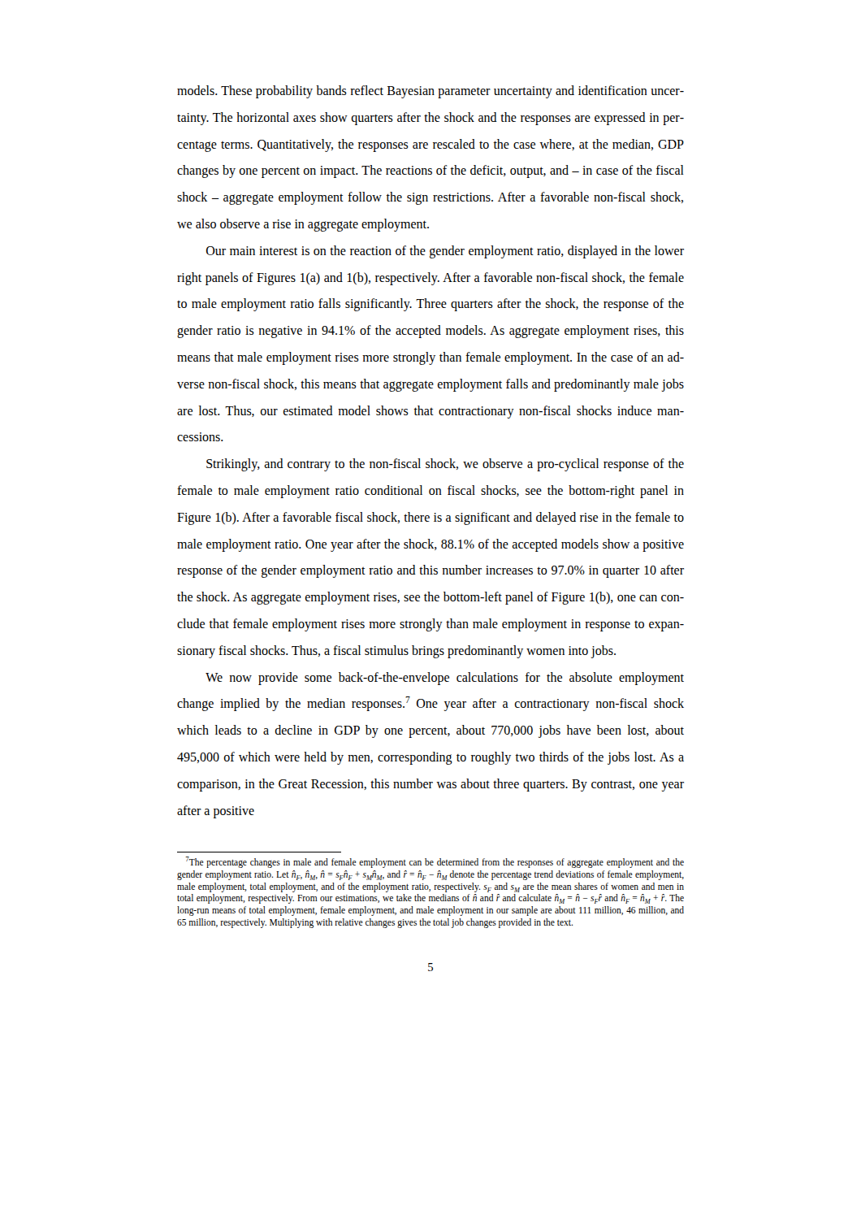models. These probability bands reflect Bayesian parameter uncertainty and identification uncertainty. The horizontal axes show quarters after the shock and the responses are expressed in percentage terms. Quantitatively, the responses are rescaled to the case where, at the median, GDP changes by one percent on impact. The reactions of the deficit, output, and – in case of the fiscal shock – aggregate employment follow the sign restrictions. After a favorable non-fiscal shock, we also observe a rise in aggregate employment.
Our main interest is on the reaction of the gender employment ratio, displayed in the lower right panels of Figures 1(a) and 1(b), respectively. After a favorable non-fiscal shock, the female to male employment ratio falls significantly. Three quarters after the shock, the response of the gender ratio is negative in 94.1% of the accepted models. As aggregate employment rises, this means that male employment rises more strongly than female employment. In the case of an adverse non-fiscal shock, this means that aggregate employment falls and predominantly male jobs are lost. Thus, our estimated model shows that contractionary non-fiscal shocks induce man-cessions.
Strikingly, and contrary to the non-fiscal shock, we observe a pro-cyclical response of the female to male employment ratio conditional on fiscal shocks, see the bottom-right panel in Figure 1(b). After a favorable fiscal shock, there is a significant and delayed rise in the female to male employment ratio. One year after the shock, 88.1% of the accepted models show a positive response of the gender employment ratio and this number increases to 97.0% in quarter 10 after the shock. As aggregate employment rises, see the bottom-left panel of Figure 1(b), one can conclude that female employment rises more strongly than male employment in response to expansionary fiscal shocks. Thus, a fiscal stimulus brings predominantly women into jobs.
We now provide some back-of-the-envelope calculations for the absolute employment change implied by the median responses.7 One year after a contractionary non-fiscal shock which leads to a decline in GDP by one percent, about 770,000 jobs have been lost, about 495,000 of which were held by men, corresponding to roughly two thirds of the jobs lost. As a comparison, in the Great Recession, this number was about three quarters. By contrast, one year after a positive
7 The percentage changes in male and female employment can be determined from the responses of aggregate employment and the gender employment ratio. Let n̂F, n̂M, n̂ = sF n̂F + sM n̂M, and r̂ = n̂F − n̂M denote the percentage trend deviations of female employment, male employment, total employment, and of the employment ratio, respectively. sF and sM are the mean shares of women and men in total employment, respectively. From our estimations, we take the medians of n̂ and r̂ and calculate n̂M = n̂ − sF r̂ and n̂F = n̂M + r̂. The long-run means of total employment, female employment, and male employment in our sample are about 111 million, 46 million, and 65 million, respectively. Multiplying with relative changes gives the total job changes provided in the text.
5